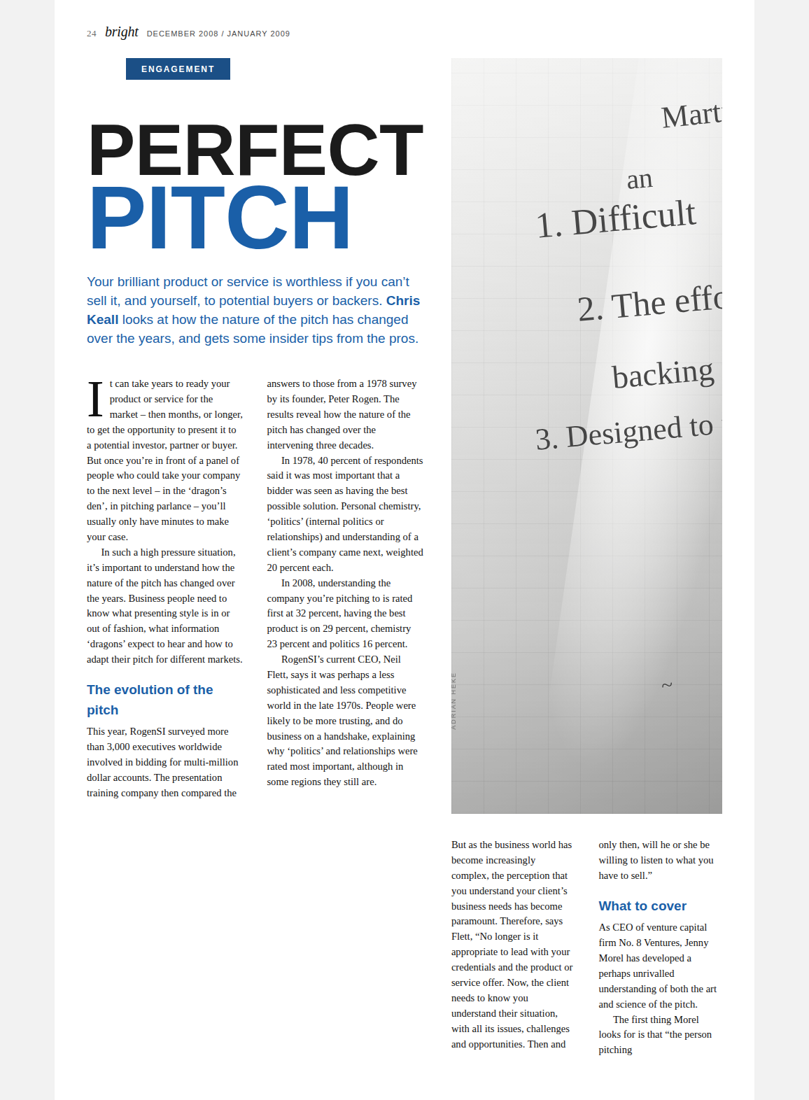24 bright December 2008 / January 2009
Engagement
PERFECT PITCH
Your brilliant product or service is worthless if you can’t sell it, and yourself, to potential buyers or backers. Chris Keall looks at how the nature of the pitch has changed over the years, and gets some insider tips from the pros.
It can take years to ready your product or service for the market – then months, or longer, to get the opportunity to present it to a potential investor, partner or buyer. But once you’re in front of a panel of people who could take your company to the next level – in the ‘dragon’s den’, in pitching parlance – you’ll usually only have minutes to make your case.
In such a high pressure situation, it’s important to understand how the nature of the pitch has changed over the years. Business people need to know what presenting style is in or out of fashion, what information ‘dragons’ expect to hear and how to adapt their pitch for different markets.
The evolution of the pitch
This year, RogenSI surveyed more than 3,000 executives worldwide involved in bidding for multi-million dollar accounts. The presentation training company then compared the answers to those from a 1978 survey by its founder, Peter Rogen. The results reveal how the nature of the pitch has changed over the intervening three decades.
In 1978, 40 percent of respondents said it was most important that a bidder was seen as having the best possible solution. Personal chemistry, ‘politics’ (internal politics or relationships) and understanding of a client’s company came next, weighted 20 percent each.
In 2008, understanding the company you’re pitching to is rated first at 32 percent, having the best product is on 29 percent, chemistry 23 percent and politics 16 percent.
RogenSI’s current CEO, Neil Flett, says it was perhaps a less sophisticated and less competitive world in the late 1970s. People were likely to be more trusting, and do business on a handshake, explaining why ‘politics’ and relationships were rated most important, although in some regions they still are.
Martin an 1. Difficult 2. The effort th backing people 3. Designed to fit ~
Adrian Heke
But as the business world has become increasingly complex, the perception that you understand your client’s business needs has become paramount. Therefore, says Flett, “No longer is it appropriate to lead with your credentials and the product or service offer. Now, the client needs to know you understand their situation, with all its issues, challenges and opportunities. Then and only then, will he or she be willing to listen to what you have to sell.”
What to cover
As CEO of venture capital firm No. 8 Ventures, Jenny Morel has developed a perhaps unrivalled understanding of both the art and science of the pitch.
The first thing Morel looks for is that “the person pitching